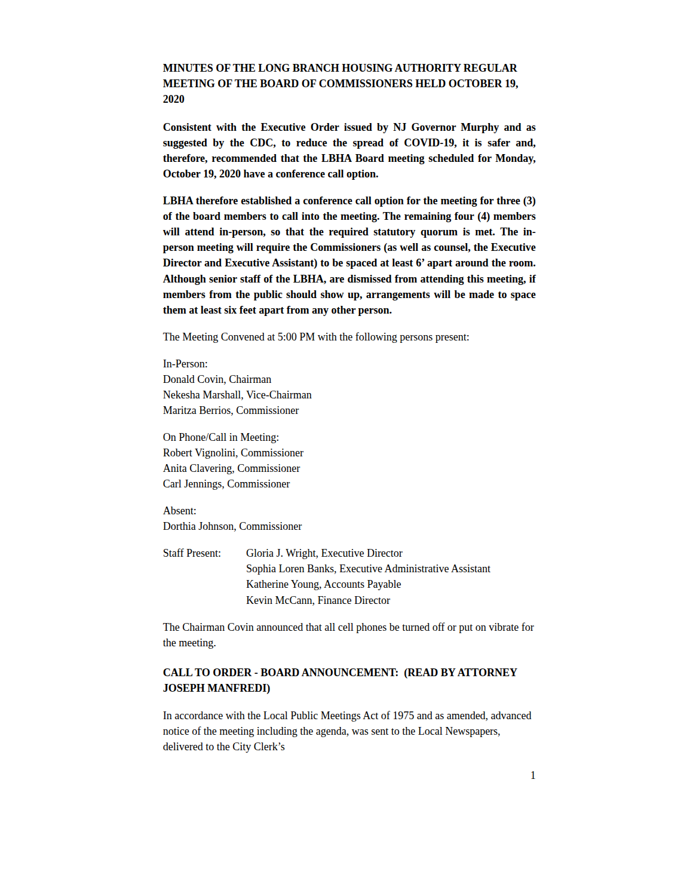Minutes of the Long Branch Housing Authority Regular Meeting of the Board of Commissioners Held October 19, 2020
Consistent with the Executive Order issued by NJ Governor Murphy and as suggested by the CDC, to reduce the spread of COVID-19, it is safer and, therefore, recommended that the LBHA Board meeting scheduled for Monday, October 19, 2020 have a conference call option.
LBHA therefore established a conference call option for the meeting for three (3) of the board members to call into the meeting. The remaining four (4) members will attend in-person, so that the required statutory quorum is met. The in-person meeting will require the Commissioners (as well as counsel, the Executive Director and Executive Assistant) to be spaced at least 6’ apart around the room. Although senior staff of the LBHA, are dismissed from attending this meeting, if members from the public should show up, arrangements will be made to space them at least six feet apart from any other person.
The Meeting Convened at 5:00 PM with the following persons present:
In-Person:
Donald Covin, Chairman
Nekesha Marshall, Vice-Chairman
Maritza Berrios, Commissioner
On Phone/Call in Meeting:
Robert Vignolini, Commissioner
Anita Clavering, Commissioner
Carl Jennings, Commissioner
Absent:
Dorthia Johnson, Commissioner
Staff Present:
Gloria J. Wright, Executive Director
Sophia Loren Banks, Executive Administrative Assistant
Katherine Young, Accounts Payable
Kevin McCann, Finance Director
The Chairman Covin announced that all cell phones be turned off or put on vibrate for the meeting.
Call to Order - Board Announcement: (Read by Attorney Joseph Manfredi)
In accordance with the Local Public Meetings Act of 1975 and as amended, advanced notice of the meeting including the agenda, was sent to the Local Newspapers, delivered to the City Clerk’s
1